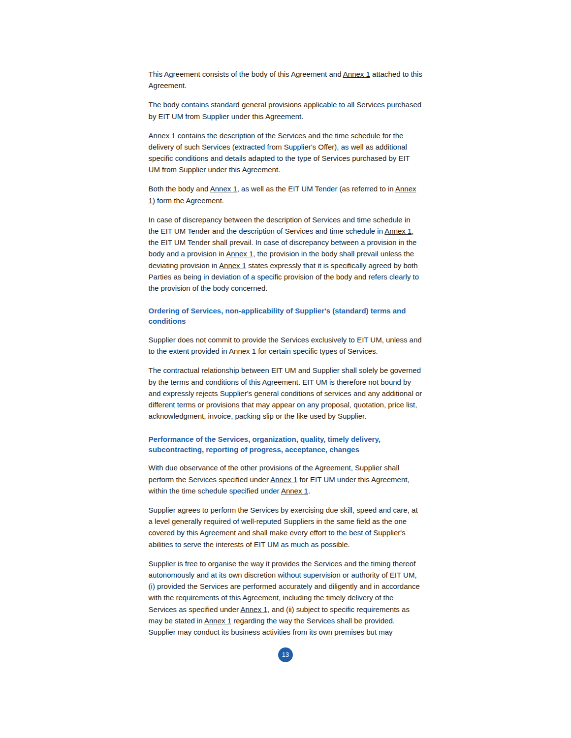This Agreement consists of the body of this Agreement and Annex 1 attached to this Agreement.
The body contains standard general provisions applicable to all Services purchased by EIT UM from Supplier under this Agreement.
Annex 1 contains the description of the Services and the time schedule for the delivery of such Services (extracted from Supplier's Offer), as well as additional specific conditions and details adapted to the type of Services purchased by EIT UM from Supplier under this Agreement.
Both the body and Annex 1, as well as the EIT UM Tender (as referred to in Annex 1) form the Agreement.
In case of discrepancy between the description of Services and time schedule in the EIT UM Tender and the description of Services and time schedule in Annex 1, the EIT UM Tender shall prevail. In case of discrepancy between a provision in the body and a provision in Annex 1, the provision in the body shall prevail unless the deviating provision in Annex 1 states expressly that it is specifically agreed by both Parties as being in deviation of a specific provision of the body and refers clearly to the provision of the body concerned.
Ordering of Services, non-applicability of Supplier's (standard) terms and conditions
Supplier does not commit to provide the Services exclusively to EIT UM, unless and to the extent provided in Annex 1 for certain specific types of Services.
The contractual relationship between EIT UM and Supplier shall solely be governed by the terms and conditions of this Agreement. EIT UM is therefore not bound by and expressly rejects Supplier's general conditions of services and any additional or different terms or provisions that may appear on any proposal, quotation, price list, acknowledgment, invoice, packing slip or the like used by Supplier.
Performance of the Services, organization, quality, timely delivery, subcontracting, reporting of progress, acceptance, changes
With due observance of the other provisions of the Agreement, Supplier shall perform the Services specified under Annex 1 for EIT UM under this Agreement, within the time schedule specified under Annex 1.
Supplier agrees to perform the Services by exercising due skill, speed and care, at a level generally required of well-reputed Suppliers in the same field as the one covered by this Agreement and shall make every effort to the best of Supplier's abilities to serve the interests of EIT UM as much as possible.
Supplier is free to organise the way it provides the Services and the timing thereof autonomously and at its own discretion without supervision or authority of EIT UM, (i) provided the Services are performed accurately and diligently and in accordance with the requirements of this Agreement, including the timely delivery of the Services as specified under Annex 1, and (ii) subject to specific requirements as may be stated in Annex 1 regarding the way the Services shall be provided. Supplier may conduct its business activities from its own premises but may
13